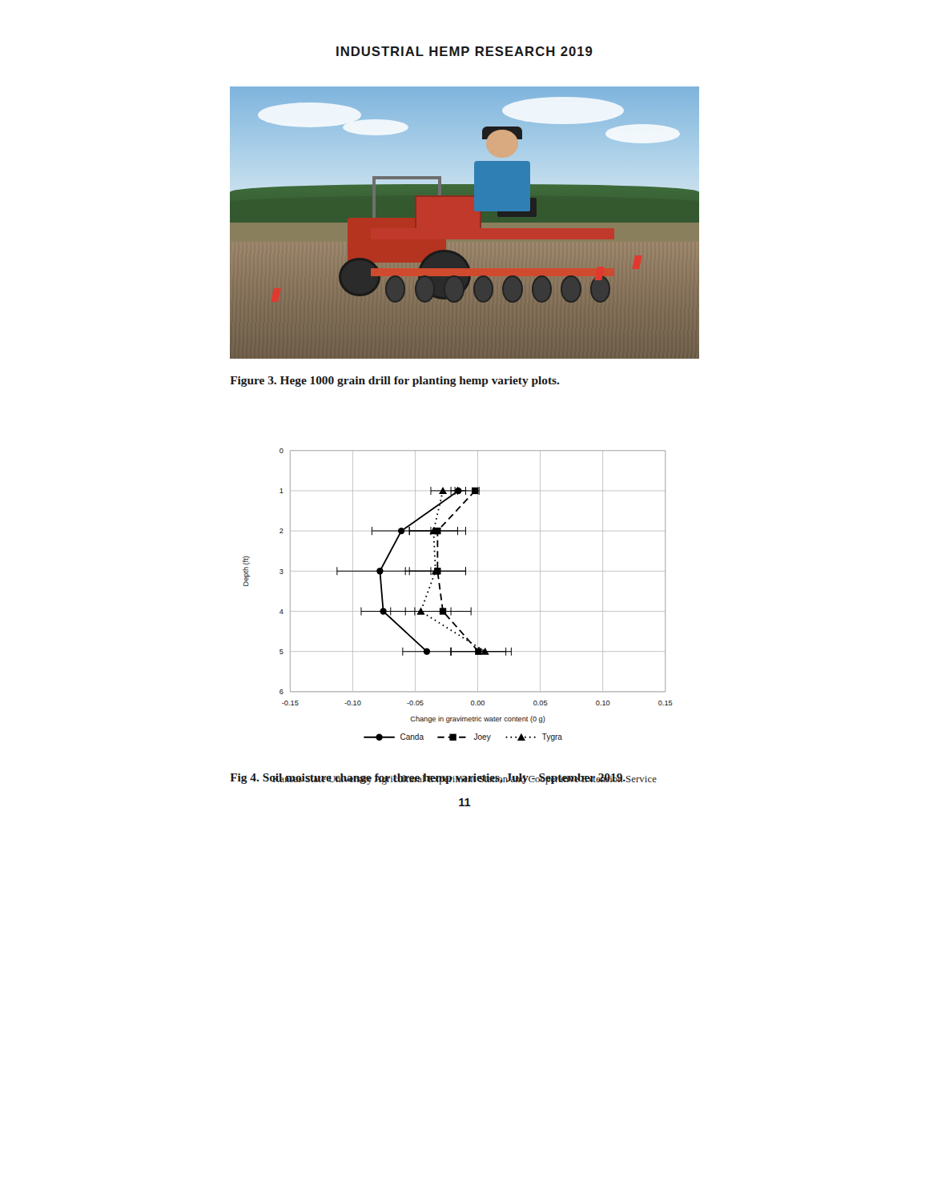Industrial Hemp Research 2019
Figure 3. Hege 1000 grain drill for planting hemp variety plots.
0 1 2 3 4 5 6 -0.15 -0.10 -0.05 0.00 0.05 0.10 0.15 Depth (ft) Change in gravimetric water content (0 g) Canda Joey Tygra
Fig 4. Soil moisture change for three hemp varieties, July - September 2019.
Kansas State University Agricultural Experiment Station and Cooperative Extension Service
11